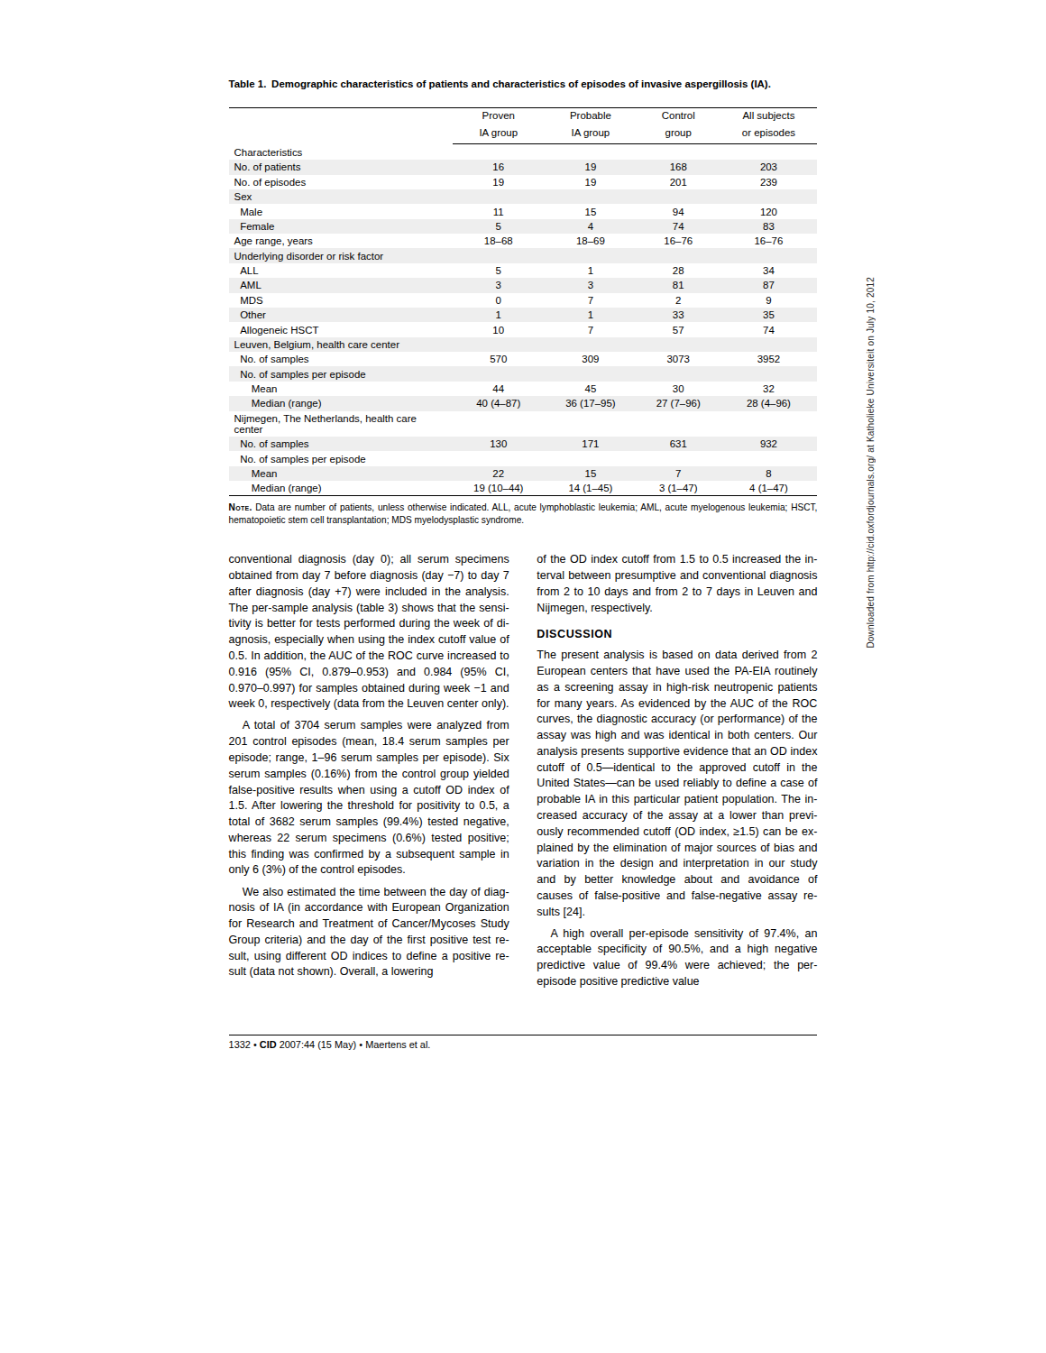Downloaded from http://cid.oxfordjournals.org/ at Katholieke Universiteit on July 10, 2012
Table 1. Demographic characteristics of patients and characteristics of episodes of invasive aspergillosis (IA).
| | Proven | Probable | Control | All subjects |
| --- | --- | --- | --- | --- |
| IA group | IA group | group | or episodes |
| Characteristics | | | | |
| No. of patients | 16 | 19 | 168 | 203 |
| No. of episodes | 19 | 19 | 201 | 239 |
| Sex | | | | |
| Male | 11 | 15 | 94 | 120 |
| Female | 5 | 4 | 74 | 83 |
| Age range, years | 18–68 | 18–69 | 16–76 | 16–76 |
| Underlying disorder or risk factor | | | | |
| ALL | 5 | 1 | 28 | 34 |
| AML | 3 | 3 | 81 | 87 |
| MDS | 0 | 7 | 2 | 9 |
| Other | 1 | 1 | 33 | 35 |
| Allogeneic HSCT | 10 | 7 | 57 | 74 |
| Leuven, Belgium, health care center | | | | |
| No. of samples | 570 | 309 | 3073 | 3952 |
| No. of samples per episode | | | | |
| Mean | 44 | 45 | 30 | 32 |
| Median (range) | 40 (4–87) | 36 (17–95) | 27 (7–96) | 28 (4–96) |
| Nijmegen, The Netherlands, health care center | | | | |
| No. of samples | 130 | 171 | 631 | 932 |
| No. of samples per episode | | | | |
| Mean | 22 | 15 | 7 | 8 |
| Median (range) | 19 (10–44) | 14 (1–45) | 3 (1–47) | 4 (1–47) |
Note. Data are number of patients, unless otherwise indicated. ALL, acute lymphoblastic leukemia; AML, acute myelogenous leukemia; HSCT, hematopoietic stem cell transplantation; MDS myelodysplastic syndrome.
conventional diagnosis (day 0); all serum specimens obtained from day 7 before diagnosis (day −7) to day 7 after diagnosis (day +7) were included in the analysis. The per-sample analysis (table 3) shows that the sensitivity is better for tests performed during the week of diagnosis, especially when using the index cutoff value of 0.5. In addition, the AUC of the ROC curve increased to 0.916 (95% CI, 0.879–0.953) and 0.984 (95% CI, 0.970–0.997) for samples obtained during week −1 and week 0, respectively (data from the Leuven center only).
A total of 3704 serum samples were analyzed from 201 control episodes (mean, 18.4 serum samples per episode; range, 1–96 serum samples per episode). Six serum samples (0.16%) from the control group yielded false-positive results when using a cutoff OD index of 1.5. After lowering the threshold for positivity to 0.5, a total of 3682 serum samples (99.4%) tested negative, whereas 22 serum specimens (0.6%) tested positive; this finding was confirmed by a subsequent sample in only 6 (3%) of the control episodes.
We also estimated the time between the day of diagnosis of IA (in accordance with European Organization for Research and Treatment of Cancer/Mycoses Study Group criteria) and the day of the first positive test result, using different OD indices to define a positive result (data not shown). Overall, a lowering
of the OD index cutoff from 1.5 to 0.5 increased the interval between presumptive and conventional diagnosis from 2 to 10 days and from 2 to 7 days in Leuven and Nijmegen, respectively.
DISCUSSION
The present analysis is based on data derived from 2 European centers that have used the PA-EIA routinely as a screening assay in high-risk neutropenic patients for many years. As evidenced by the AUC of the ROC curves, the diagnostic accuracy (or performance) of the assay was high and was identical in both centers. Our analysis presents supportive evidence that an OD index cutoff of 0.5—identical to the approved cutoff in the United States—can be used reliably to define a case of probable IA in this particular patient population. The increased accuracy of the assay at a lower than previously recommended cutoff (OD index, ≥1.5) can be explained by the elimination of major sources of bias and variation in the design and interpretation in our study and by better knowledge about and avoidance of causes of false-positive and false-negative assay results [24].
A high overall per-episode sensitivity of 97.4%, an acceptable specificity of 90.5%, and a high negative predictive value of 99.4% were achieved; the per-episode positive predictive value
1332 • CID 2007:44 (15 May) • Maertens et al.